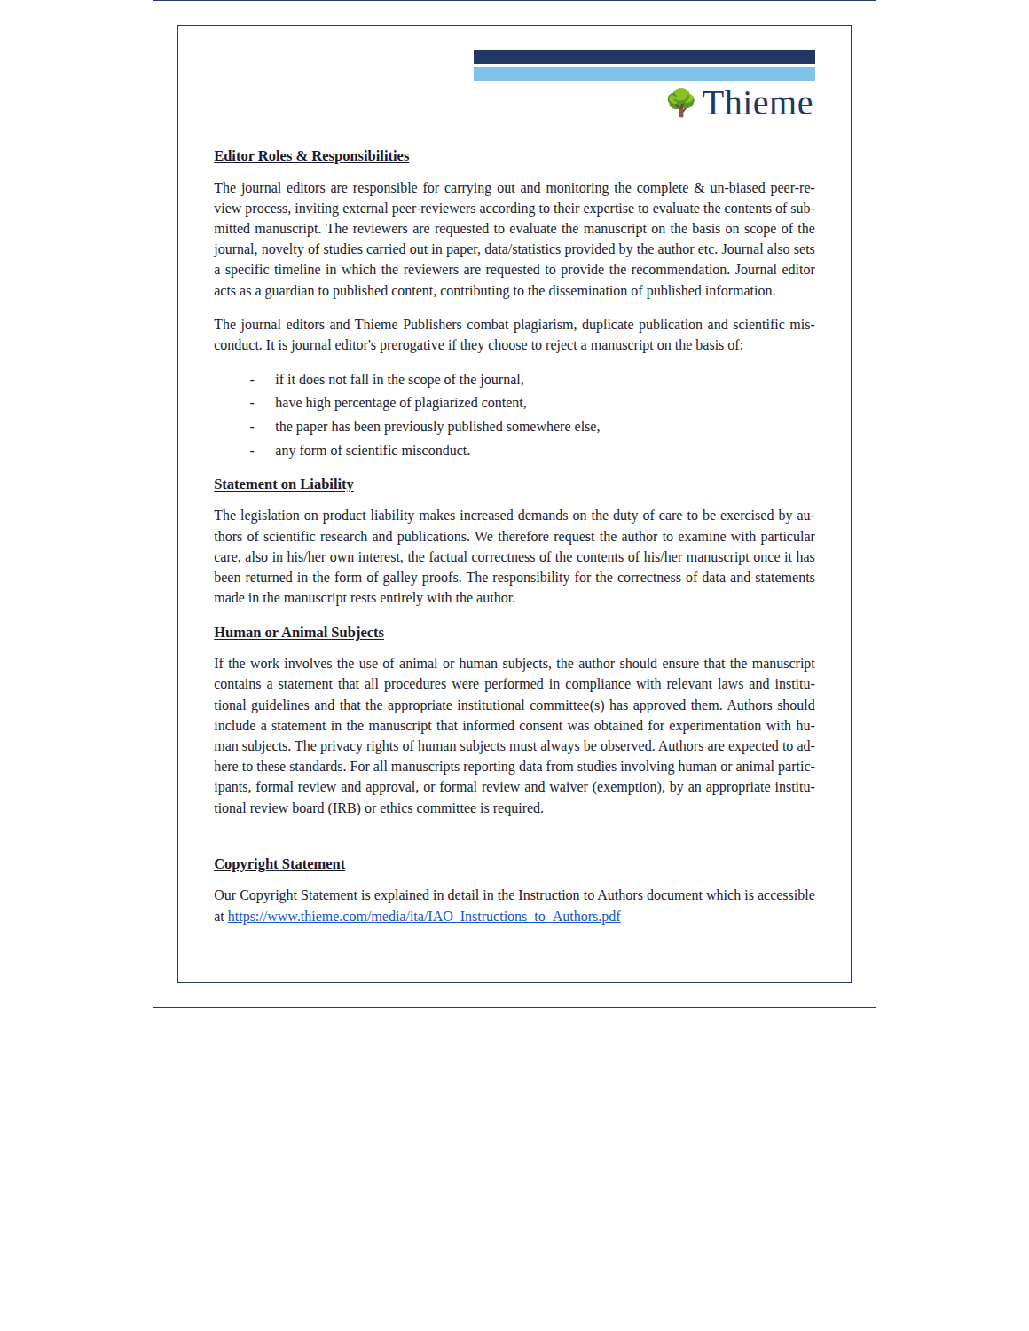🌳Thieme
Editor Roles & Responsibilities
The journal editors are responsible for carrying out and monitoring the complete & un-biased peer-review process, inviting external peer-reviewers according to their expertise to evaluate the contents of submitted manuscript. The reviewers are requested to evaluate the manuscript on the basis on scope of the journal, novelty of studies carried out in paper, data/statistics provided by the author etc. Journal also sets a specific timeline in which the reviewers are requested to provide the recommendation. Journal editor acts as a guardian to published content, contributing to the dissemination of published information.
The journal editors and Thieme Publishers combat plagiarism, duplicate publication and scientific misconduct. It is journal editor's prerogative if they choose to reject a manuscript on the basis of:
if it does not fall in the scope of the journal,
have high percentage of plagiarized content,
the paper has been previously published somewhere else,
any form of scientific misconduct.
Statement on Liability
The legislation on product liability makes increased demands on the duty of care to be exercised by authors of scientific research and publications. We therefore request the author to examine with particular care, also in his/her own interest, the factual correctness of the contents of his/her manuscript once it has been returned in the form of galley proofs. The responsibility for the correctness of data and statements made in the manuscript rests entirely with the author.
Human or Animal Subjects
If the work involves the use of animal or human subjects, the author should ensure that the manuscript contains a statement that all procedures were performed in compliance with relevant laws and institutional guidelines and that the appropriate institutional committee(s) has approved them. Authors should include a statement in the manuscript that informed consent was obtained for experimentation with human subjects. The privacy rights of human subjects must always be observed. Authors are expected to adhere to these standards. For all manuscripts reporting data from studies involving human or animal participants, formal review and approval, or formal review and waiver (exemption), by an appropriate institutional review board (IRB) or ethics committee is required.
Copyright Statement
Our Copyright Statement is explained in detail in the Instruction to Authors document which is accessible at https://www.thieme.com/media/ita/IAO_Instructions_to_Authors.pdf